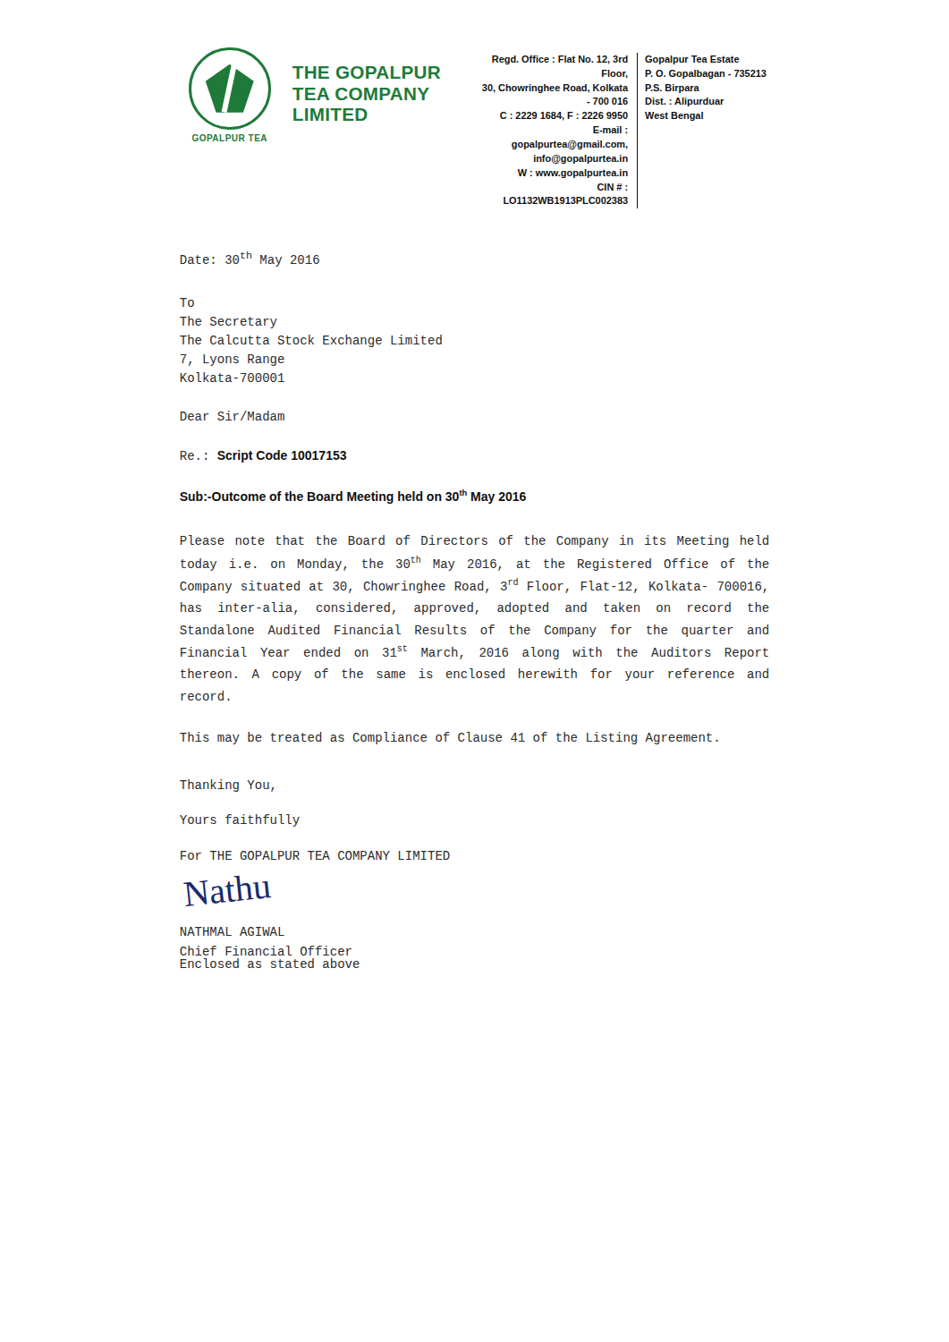GOPALPUR TEA
THE GOPALPUR
TEA COMPANY LIMITED
Regd. Office : Flat No. 12, 3rd Floor,
30, Chowringhee Road, Kolkata - 700 016
C : 2229 1684, F : 2226 9950
E-mail : gopalpurtea@gmail.com, info@gopalpurtea.in
W : www.gopalpurtea.in
CIN # : LO1132WB1913PLC002383
Gopalpur Tea Estate
P. O. Gopalbagan - 735213
P.S. Birpara
Dist. : Alipurduar
West Bengal
Date: 30th May 2016
To
The Secretary
The Calcutta Stock Exchange Limited
7, Lyons Range
Kolkata-700001
Dear Sir/Madam
Re.: Script Code 10017153
Sub:-Outcome of the Board Meeting held on 30th May 2016
Please note that the Board of Directors of the Company in its Meeting held today i.e. on Monday, the 30th May 2016, at the Registered Office of the Company situated at 30, Chowringhee Road, 3rd Floor, Flat-12, Kolkata- 700016, has inter-alia, considered, approved, adopted and taken on record the Standalone Audited Financial Results of the Company for the quarter and Financial Year ended on 31st March, 2016 along with the Auditors Report thereon. A copy of the same is enclosed herewith for your reference and record.
This may be treated as Compliance of Clause 41 of the Listing Agreement.
Thanking You,
Yours faithfully
For THE GOPALPUR TEA COMPANY LIMITED
Nathu
NATHMAL AGIWAL
Chief Financial Officer
Enclosed as stated above